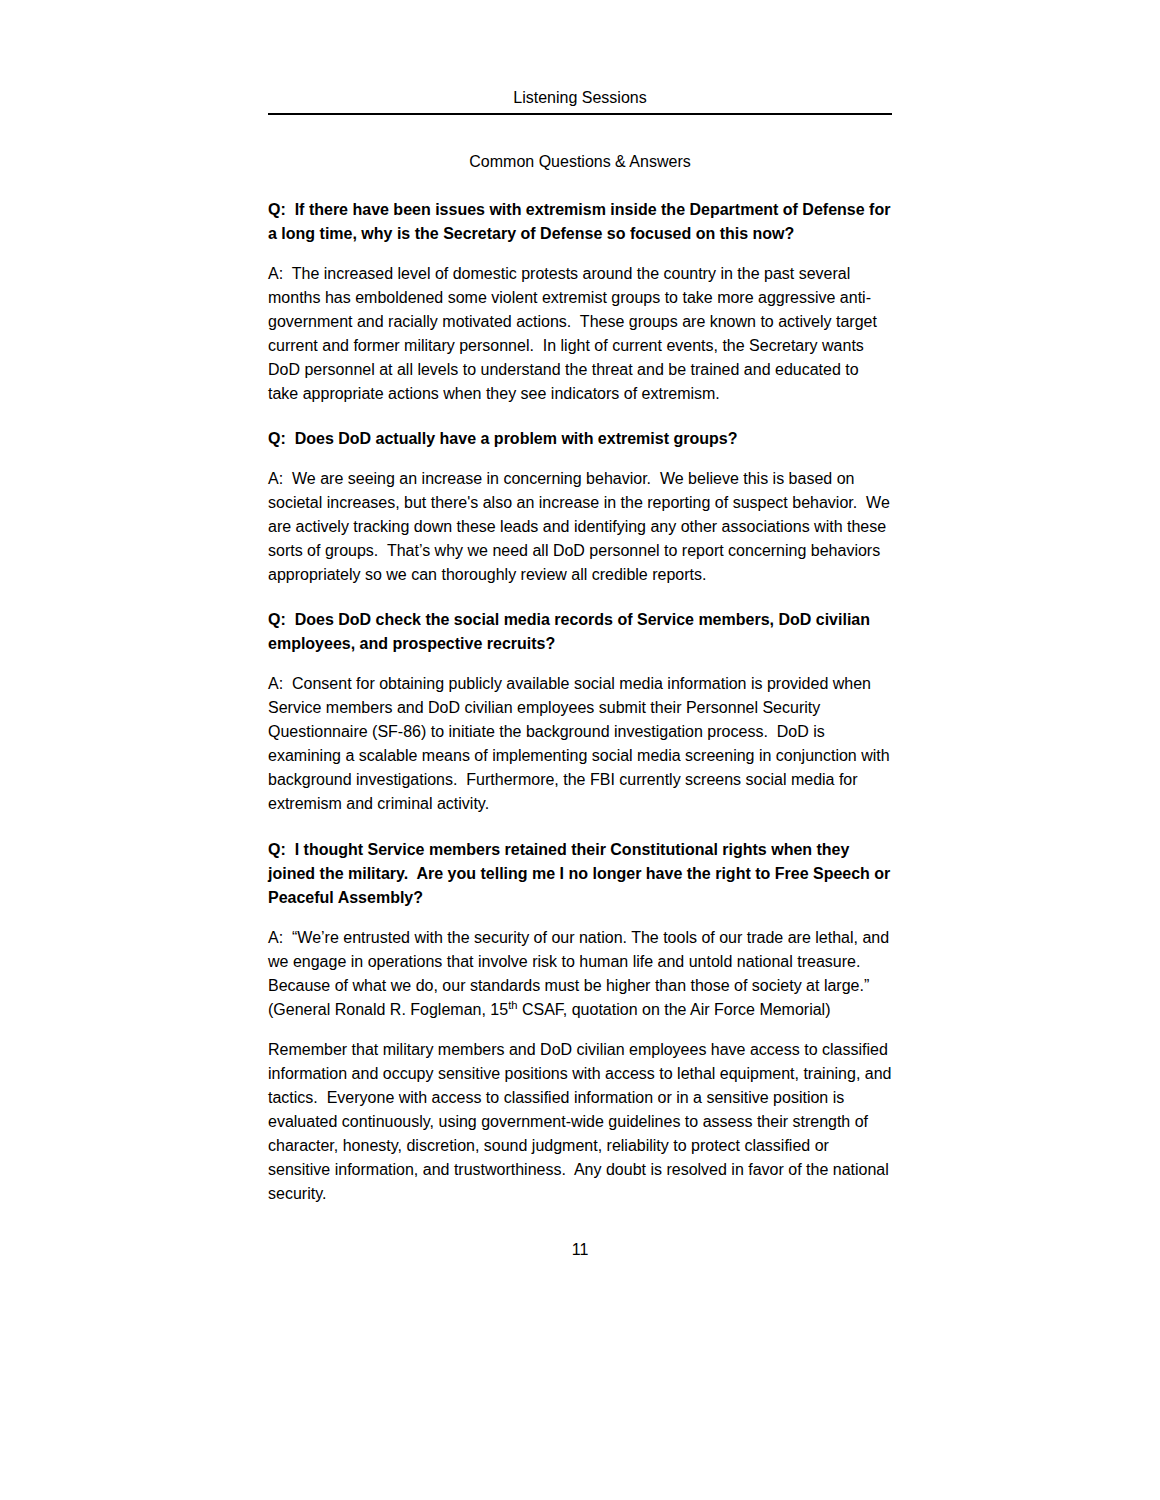Listening Sessions
Common Questions & Answers
Q: If there have been issues with extremism inside the Department of Defense for a long time, why is the Secretary of Defense so focused on this now?
A: The increased level of domestic protests around the country in the past several months has emboldened some violent extremist groups to take more aggressive anti-government and racially motivated actions. These groups are known to actively target current and former military personnel. In light of current events, the Secretary wants DoD personnel at all levels to understand the threat and be trained and educated to take appropriate actions when they see indicators of extremism.
Q: Does DoD actually have a problem with extremist groups?
A: We are seeing an increase in concerning behavior. We believe this is based on societal increases, but there's also an increase in the reporting of suspect behavior. We are actively tracking down these leads and identifying any other associations with these sorts of groups. That’s why we need all DoD personnel to report concerning behaviors appropriately so we can thoroughly review all credible reports.
Q: Does DoD check the social media records of Service members, DoD civilian employees, and prospective recruits?
A: Consent for obtaining publicly available social media information is provided when Service members and DoD civilian employees submit their Personnel Security Questionnaire (SF-86) to initiate the background investigation process. DoD is examining a scalable means of implementing social media screening in conjunction with background investigations. Furthermore, the FBI currently screens social media for extremism and criminal activity.
Q: I thought Service members retained their Constitutional rights when they joined the military. Are you telling me I no longer have the right to Free Speech or Peaceful Assembly?
A: “We’re entrusted with the security of our nation. The tools of our trade are lethal, and we engage in operations that involve risk to human life and untold national treasure. Because of what we do, our standards must be higher than those of society at large.” (General Ronald R. Fogleman, 15th CSAF, quotation on the Air Force Memorial)
Remember that military members and DoD civilian employees have access to classified information and occupy sensitive positions with access to lethal equipment, training, and tactics. Everyone with access to classified information or in a sensitive position is evaluated continuously, using government-wide guidelines to assess their strength of character, honesty, discretion, sound judgment, reliability to protect classified or sensitive information, and trustworthiness. Any doubt is resolved in favor of the national security.
11